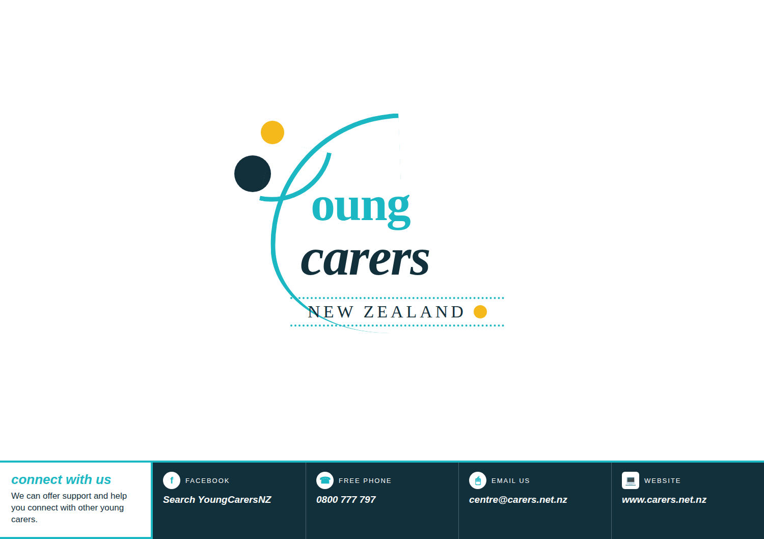oung carers
NEW ZEALAND
connect with us
We can offer support and help you connect with other young carers.
f Facebook
Search YoungCarersNZ
☎ Free Phone
0800 777 797
🖱 Email Us
centre@carers.net.nz
💻 Website
www.carers.net.nz